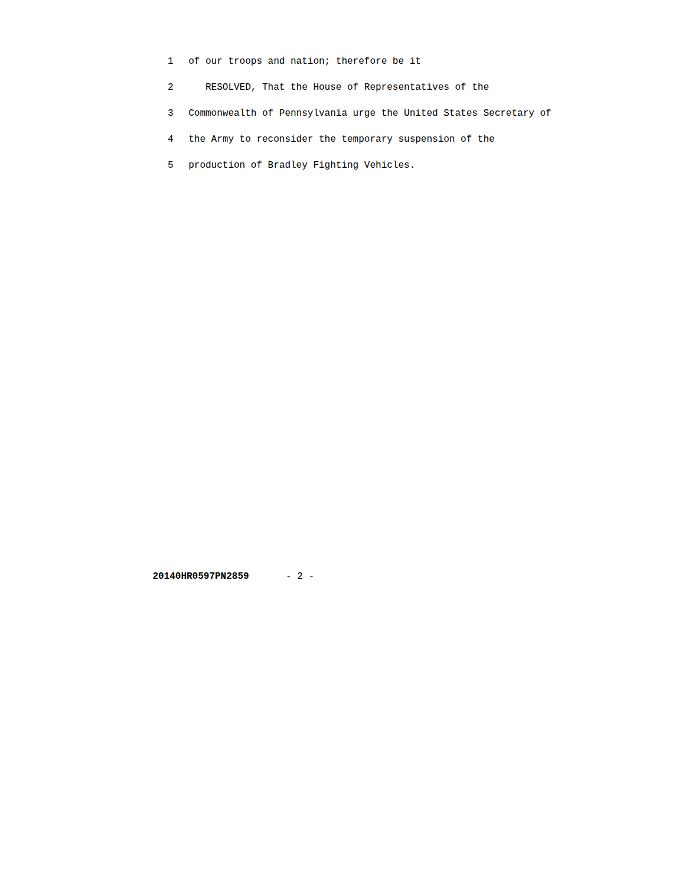1 of our troops and nation; therefore be it
2 RESOLVED, That the House of Representatives of the
3 Commonwealth of Pennsylvania urge the United States Secretary of
4 the Army to reconsider the temporary suspension of the
5 production of Bradley Fighting Vehicles.
20140HR0597PN2859 - 2 -